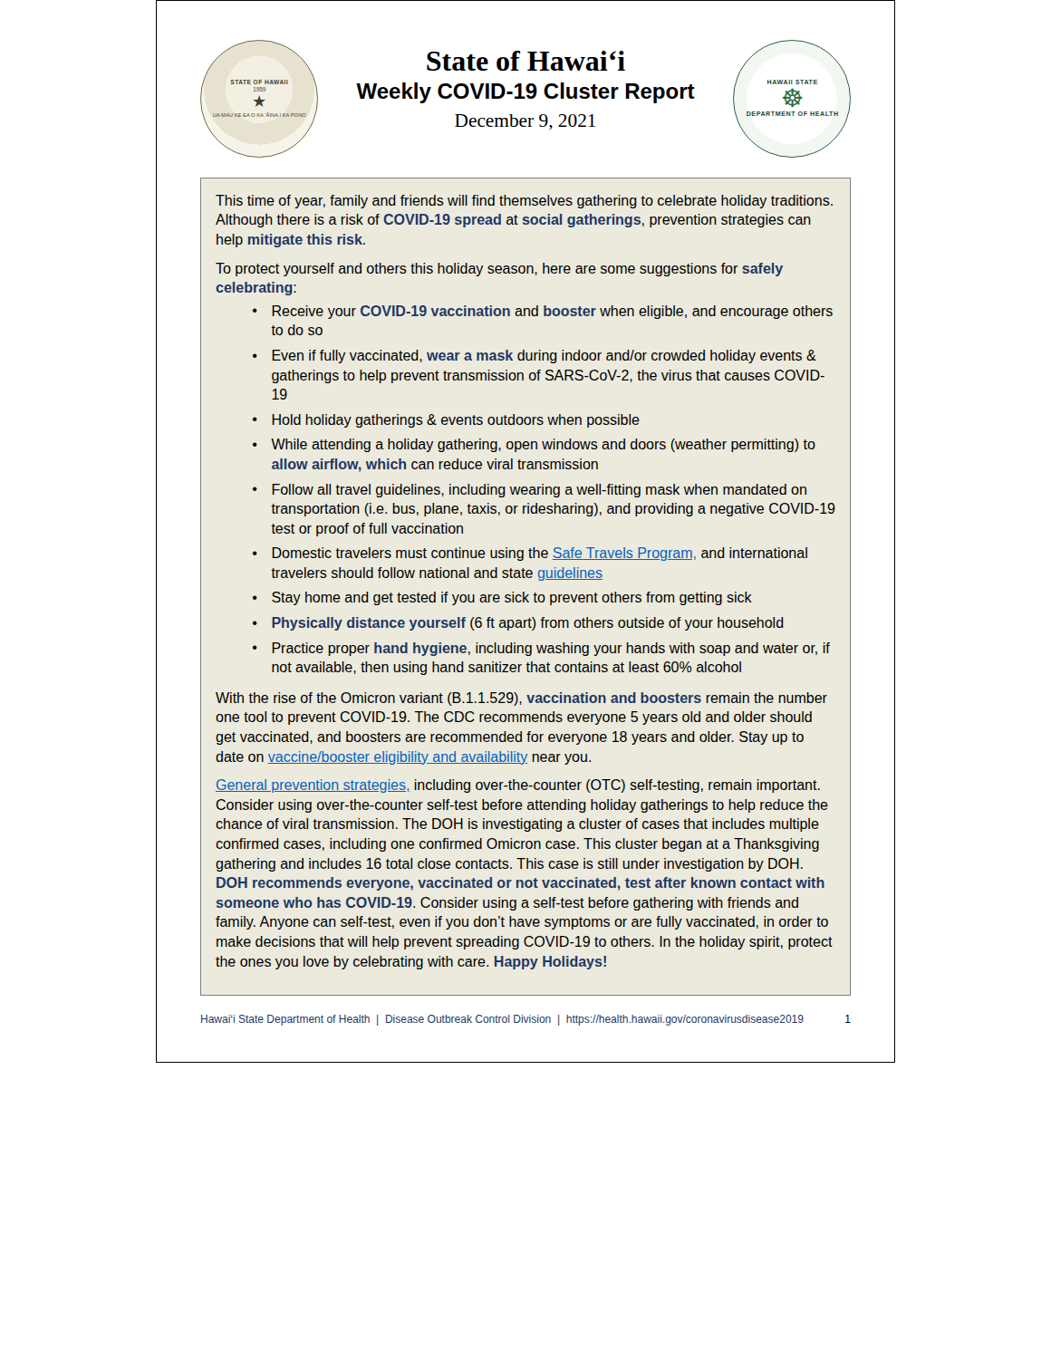STATE OF HAWAII
1959
★
UA MAU KE EA O KA ʻĀINA I KA PONO
State of Hawai‘i
Weekly COVID-19 Cluster Report
December 9, 2021
HAWAII STATE
☸
DEPARTMENT OF HEALTH
This time of year, family and friends will find themselves gathering to celebrate holiday traditions. Although there is a risk of COVID-19 spread at social gatherings, prevention strategies can help mitigate this risk.
To protect yourself and others this holiday season, here are some suggestions for safely celebrating:
Receive your COVID-19 vaccination and booster when eligible, and encourage others to do so
Even if fully vaccinated, wear a mask during indoor and/or crowded holiday events & gatherings to help prevent transmission of SARS-CoV-2, the virus that causes COVID-19
Hold holiday gatherings & events outdoors when possible
While attending a holiday gathering, open windows and doors (weather permitting) to allow airflow, which can reduce viral transmission
Follow all travel guidelines, including wearing a well-fitting mask when mandated on transportation (i.e. bus, plane, taxis, or ridesharing), and providing a negative COVID-19 test or proof of full vaccination
Domestic travelers must continue using the Safe Travels Program, and international travelers should follow national and state guidelines
Stay home and get tested if you are sick to prevent others from getting sick
Physically distance yourself (6 ft apart) from others outside of your household
Practice proper hand hygiene, including washing your hands with soap and water or, if not available, then using hand sanitizer that contains at least 60% alcohol
With the rise of the Omicron variant (B.1.1.529), vaccination and boosters remain the number one tool to prevent COVID-19. The CDC recommends everyone 5 years old and older should get vaccinated, and boosters are recommended for everyone 18 years and older. Stay up to date on vaccine/booster eligibility and availability near you.
General prevention strategies, including over-the-counter (OTC) self-testing, remain important. Consider using over-the-counter self-test before attending holiday gatherings to help reduce the chance of viral transmission. The DOH is investigating a cluster of cases that includes multiple confirmed cases, including one confirmed Omicron case. This cluster began at a Thanksgiving gathering and includes 16 total close contacts. This case is still under investigation by DOH. DOH recommends everyone, vaccinated or not vaccinated, test after known contact with someone who has COVID-19. Consider using a self-test before gathering with friends and family. Anyone can self-test, even if you don’t have symptoms or are fully vaccinated, in order to make decisions that will help prevent spreading COVID-19 to others. In the holiday spirit, protect the ones you love by celebrating with care. Happy Holidays!
Hawai‘i State Department of Health | Disease Outbreak Control Division | https://health.hawaii.gov/coronavirusdisease2019
1